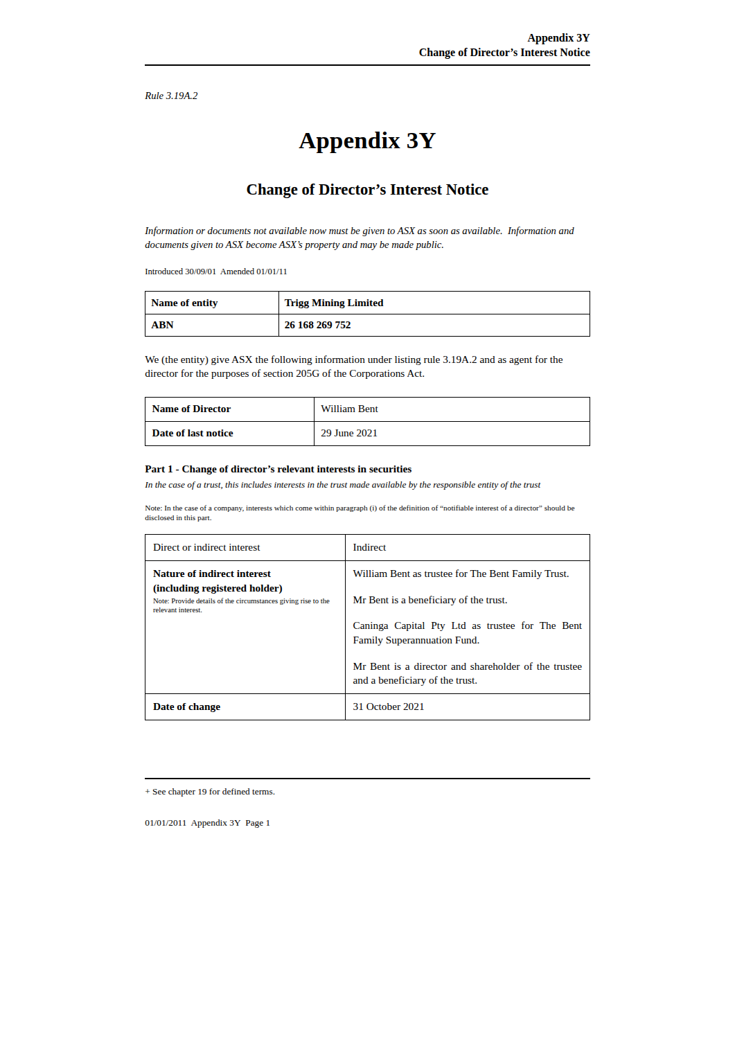Appendix 3Y
Change of Director’s Interest Notice
Rule 3.19A.2
Appendix 3Y
Change of Director’s Interest Notice
Information or documents not available now must be given to ASX as soon as available. Information and documents given to ASX become ASX’s property and may be made public.
Introduced 30/09/01 Amended 01/01/11
| Name of entity | Trigg Mining Limited |
| ABN | 26 168 269 752 |
We (the entity) give ASX the following information under listing rule 3.19A.2 and as agent for the director for the purposes of section 205G of the Corporations Act.
| Name of Director | William Bent |
| Date of last notice | 29 June 2021 |
Part 1 - Change of director’s relevant interests in securities
In the case of a trust, this includes interests in the trust made available by the responsible entity of the trust
Note: In the case of a company, interests which come within paragraph (i) of the definition of “notifiable interest of a director” should be disclosed in this part.
| Direct or indirect interest | Indirect |
| Nature of indirect interest (including registered holder) Note: Provide details of the circumstances giving rise to the relevant interest. | William Bent as trustee for The Bent Family Trust. Mr Bent is a beneficiary of the trust. Caninga Capital Pty Ltd as trustee for The Bent Family Superannuation Fund. Mr Bent is a director and shareholder of the trustee and a beneficiary of the trust. |
| Date of change | 31 October 2021 |
+ See chapter 19 for defined terms.
01/01/2011 Appendix 3Y Page 1